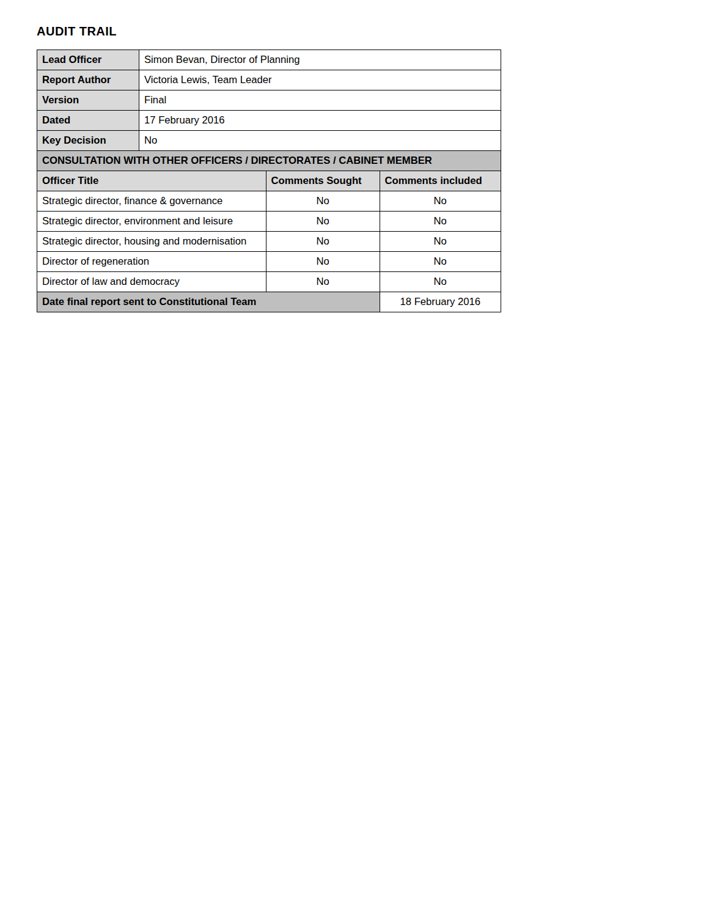AUDIT TRAIL
| Lead Officer | Simon Bevan, Director of Planning |
| Report Author | Victoria Lewis, Team Leader |
| Version | Final |
| Dated | 17 February 2016 |
| Key Decision | No |
| CONSULTATION WITH OTHER OFFICERS / DIRECTORATES / CABINET MEMBER |
| Officer Title | Comments Sought | Comments included |
| Strategic director, finance & governance | No | No |
| Strategic director, environment and leisure | No | No |
| Strategic director, housing and modernisation | No | No |
| Director of regeneration | No | No |
| Director of law and democracy | No | No |
| Date final report sent to Constitutional Team | 18 February 2016 |